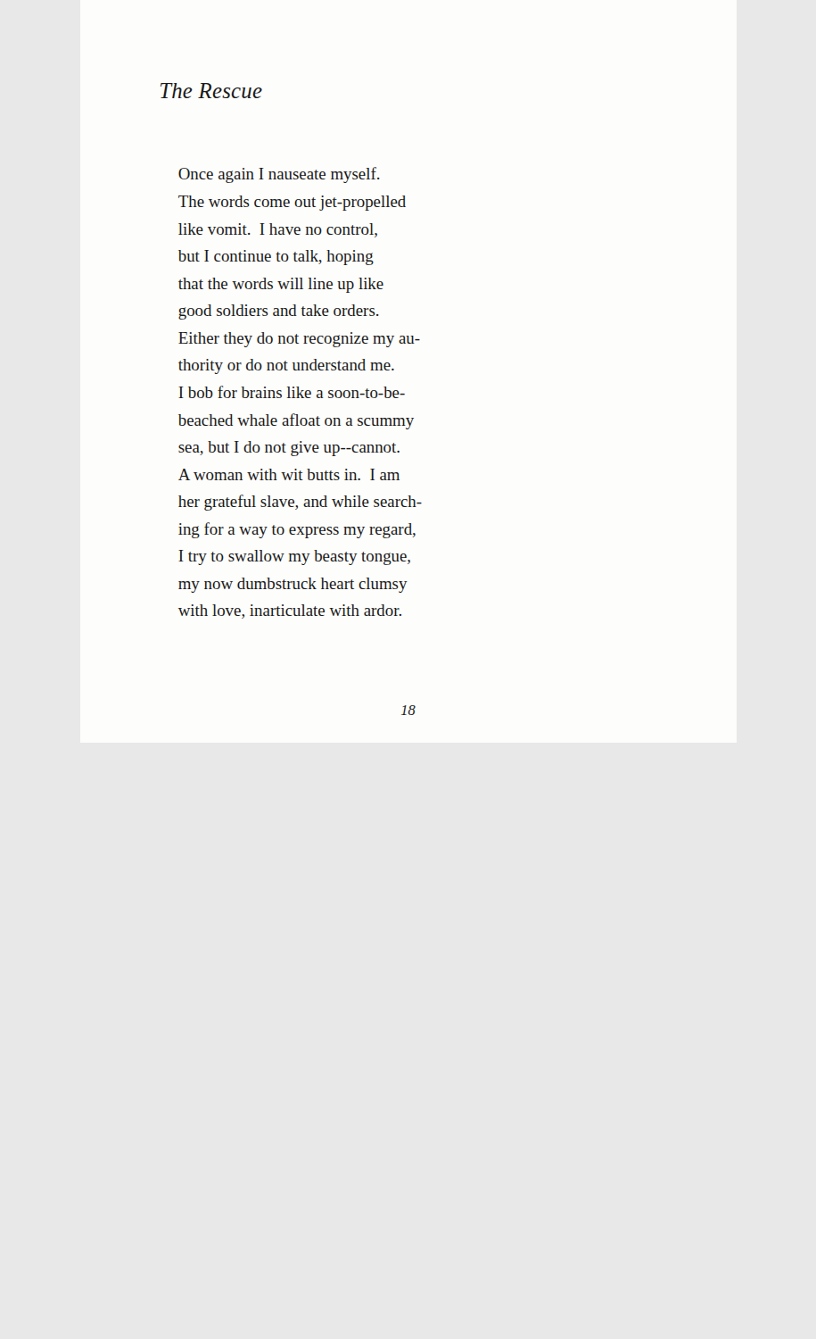The Rescue
Once again I nauseate myself. The words come out jet-propelled like vomit. I have no control, but I continue to talk, hoping that the words will line up like good soldiers and take orders. Either they do not recognize my au- thority or do not understand me. I bob for brains like a soon-to-be- beached whale afloat on a scummy sea, but I do not give up--cannot. A woman with wit butts in. I am her grateful slave, and while search- ing for a way to express my regard, I try to swallow my beasty tongue, my now dumbstruck heart clumsy with love, inarticulate with ardor.
18